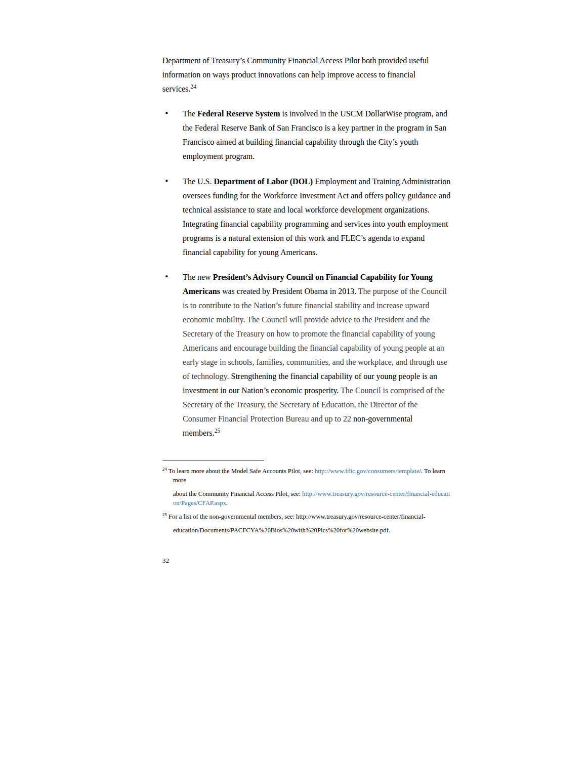Department of Treasury’s Community Financial Access Pilot both provided useful information on ways product innovations can help improve access to financial services.24
The Federal Reserve System is involved in the USCM DollarWise program, and the Federal Reserve Bank of San Francisco is a key partner in the program in San Francisco aimed at building financial capability through the City’s youth employment program.
The U.S. Department of Labor (DOL) Employment and Training Administration oversees funding for the Workforce Investment Act and offers policy guidance and technical assistance to state and local workforce development organizations. Integrating financial capability programming and services into youth employment programs is a natural extension of this work and FLEC’s agenda to expand financial capability for young Americans.
The new President’s Advisory Council on Financial Capability for Young Americans was created by President Obama in 2013. The purpose of the Council is to contribute to the Nation’s future financial stability and increase upward economic mobility. The Council will provide advice to the President and the Secretary of the Treasury on how to promote the financial capability of young Americans and encourage building the financial capability of young people at an early stage in schools, families, communities, and the workplace, and through use of technology. Strengthening the financial capability of our young people is an investment in our Nation’s economic prosperity. The Council is comprised of the Secretary of the Treasury, the Secretary of Education, the Director of the Consumer Financial Protection Bureau and up to 22 non-governmental members.25
24 To learn more about the Model Safe Accounts Pilot, see: http://www.fdic.gov/consumers/template/. To learn more
about the Community Financial Access Pilot, see: http://www.treasury.gov/resource-center/financial-education/Pages/CFAP.aspx.
25 For a list of the non-governmental members, see: http://www.treasury.gov/resource-center/financial-
education/Documents/PACFCYA%20Bios%20with%20Pics%20for%20website.pdf.
32